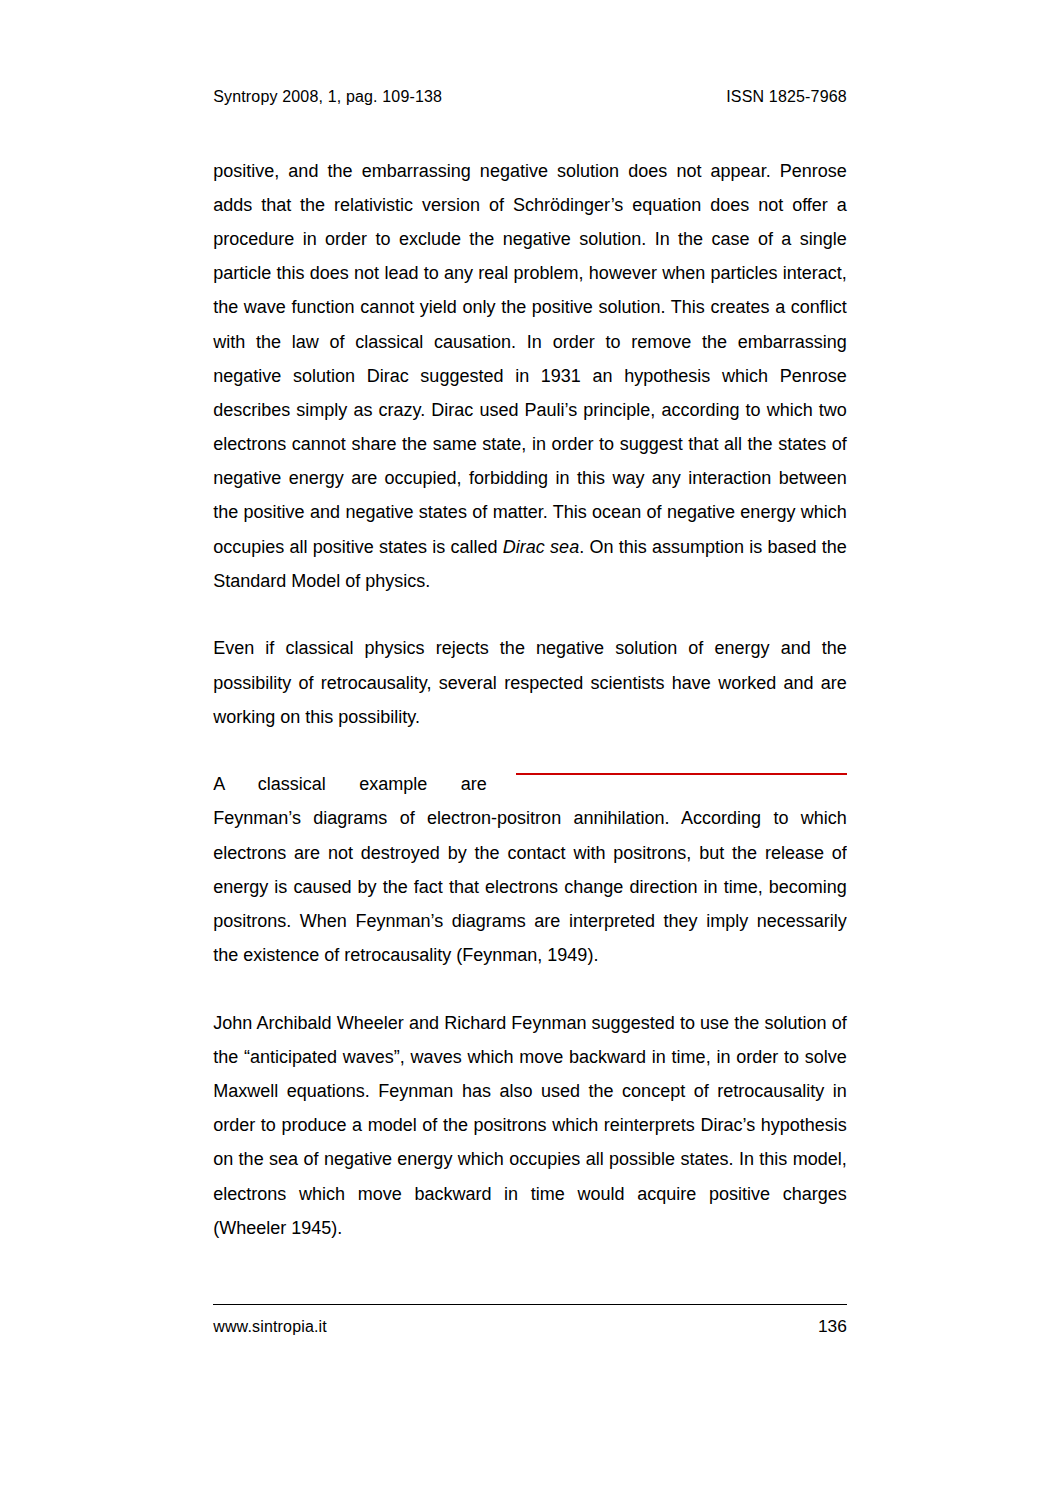Syntropy 2008, 1, pag. 109-138 ISSN 1825-7968
positive, and the embarrassing negative solution does not appear. Penrose adds that the relativistic version of Schrödinger’s equation does not offer a procedure in order to exclude the negative solution. In the case of a single particle this does not lead to any real problem, however when particles interact, the wave function cannot yield only the positive solution. This creates a conflict with the law of classical causation. In order to remove the embarrassing negative solution Dirac suggested in 1931 an hypothesis which Penrose describes simply as crazy. Dirac used Pauli’s principle, according to which two electrons cannot share the same state, in order to suggest that all the states of negative energy are occupied, forbidding in this way any interaction between the positive and negative states of matter. This ocean of negative energy which occupies all positive states is called Dirac sea. On this assumption is based the Standard Model of physics.
Even if classical physics rejects the negative solution of energy and the possibility of retrocausality, several respected scientists have worked and are working on this possibility.
A classical example are Feynman’s diagrams of electron-positron annihilation. According to which electrons are not destroyed by the contact with positrons, but the release of energy is caused by the fact that electrons change direction in time, becoming positrons. When Feynman’s diagrams are interpreted they imply necessarily the existence of retrocausality (Feynman, 1949).
John Archibald Wheeler and Richard Feynman suggested to use the solution of the “anticipated waves”, waves which move backward in time, in order to solve Maxwell equations. Feynman has also used the concept of retrocausality in order to produce a model of the positrons which reinterprets Dirac’s hypothesis on the sea of negative energy which occupies all possible states. In this model, electrons which move backward in time would acquire positive charges (Wheeler 1945).
www.sintropia.it 136